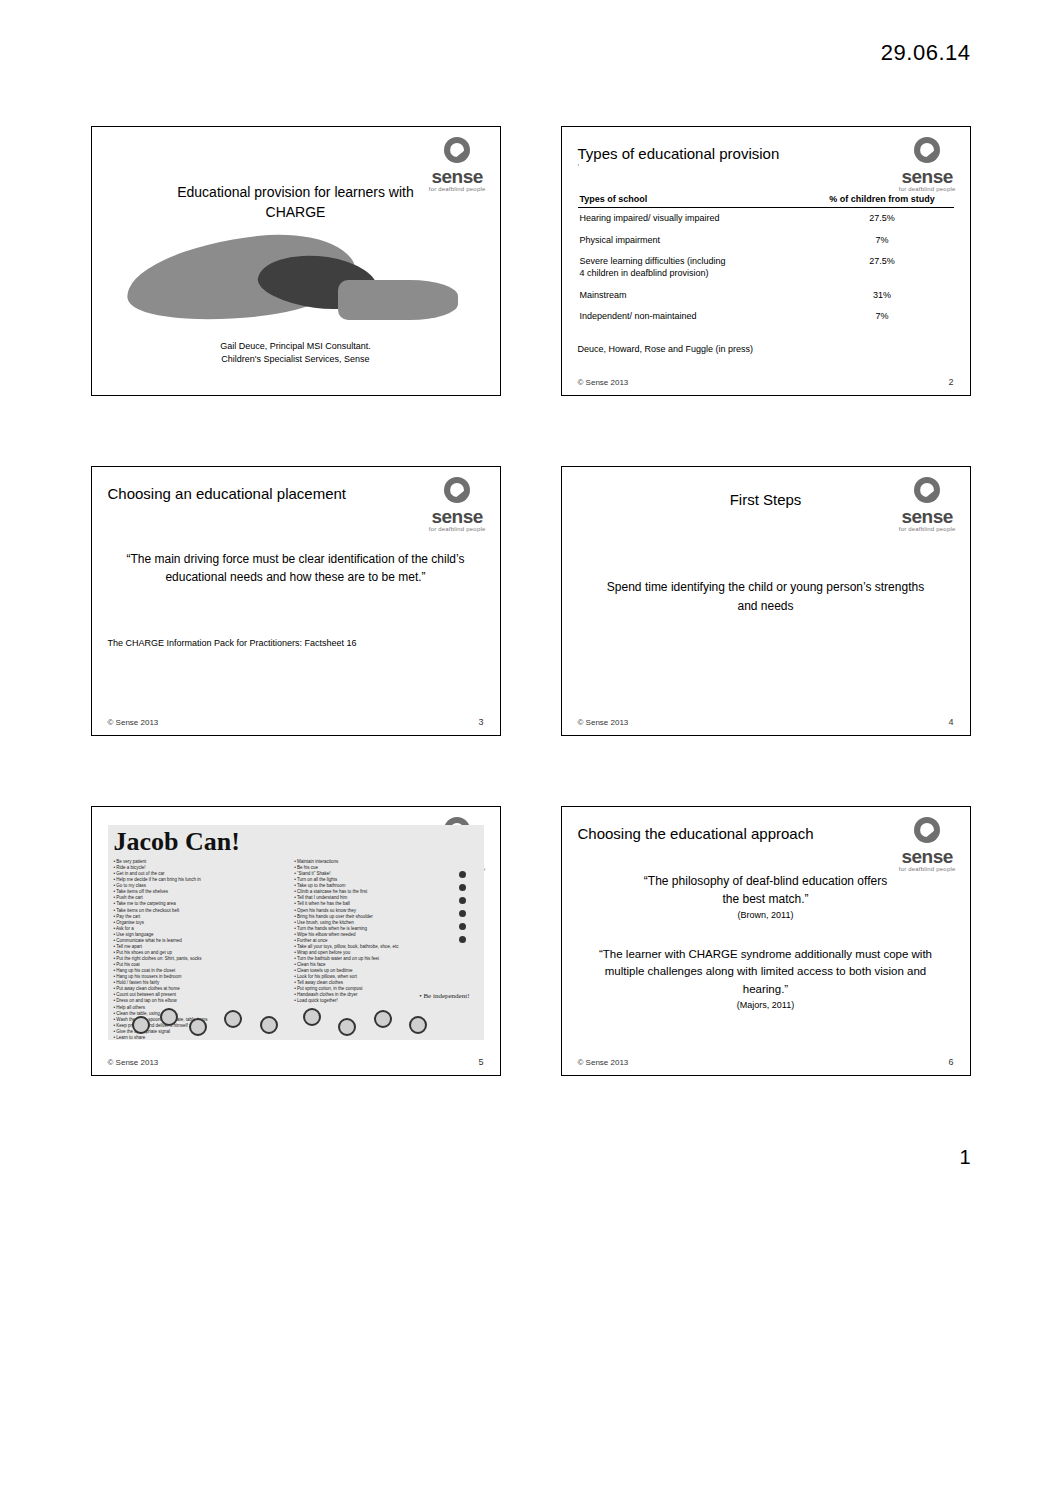29.06.14
sense
for deafblind people
Educational provision for learners with
CHARGE
Gail Deuce, Principal MSI Consultant.
Children's Specialist Services, Sense
sense
for deafblind people
Types of educational provision
‘
| Types of school | % of children from study |
| --- | --- |
| Hearing impaired/ visually impaired | 27.5% |
| Physical impairment | 7% |
| Severe learning difficulties (including 4 children in deafblind provision) | 27.5% |
| Mainstream | 31% |
| Independent/ non-maintained | 7% |
Deuce, Howard, Rose and Fuggle (in press)
© Sense 2013
2
sense
for deafblind people
Choosing an educational placement
“The main driving force must be clear identification of the child’s educational needs and how these are to be met.”
The CHARGE Information Pack for Practitioners: Factsheet 16
© Sense 2013
3
sense
for deafblind people
First Steps
Spend time identifying the child or young person’s strengths and needs
© Sense 2013
4
sense
for deafblind people
Jacob Can!
• Be very patient • Ride a bicycle! • Get in and out of the car • Help me decide if he can bring his lunch in • Go to my class • Take items off the shelves • Push the cart • Take me to the carpeting area • Take items on the checkout belt • Pay the cart • Organise toys • Ask for a • Use sign language • Communicate what he is learned • Tell me apart • Put his shoes on and get up • Put the right clothes on: Shirt, pants, socks • Put his coat • Hang up his coat in the closet • Hang up his trousers in bedroom • Hold / fasten his fairly • Put away clean clothes at home • Count out between all present • Dress on and tap on his elbow • Help all others • Clean the table, using a cloth • Wash the bowl, spoon/bowl, plate, table items • Keep progress and deliver it himself • Give the appropriate signal • Learn to share
• Maintain interactions • Be his cue • “Stand it” Shake! • Turn on all the lights • Take up to the bathroom • Climb a staircase he has to the first • Tell that I understand him • Tell it when he has the ball • Open his hands so know they • Bring his hands up over their shoulder • Use brush, using the kitchen • Turn the hands when he is learning • Wipe his elbow when needed • Further at once • Take all your toys, pillow, book, bathrobe, shoe, etc • Wrap and open before you • Turn the bathtub water and on up his feet • Clean his face • Clean towels up on bedtime • Look for his pillows, when sort • Tell away clean clothes • Put spring cotton, in the compost • Handwash clothes in the dryer • Load quick together!
• Be independent!
© Sense 2013
5
sense
for deafblind people
Choosing the educational approach
“The philosophy of deaf-blind education offers
the best match.”
(Brown, 2011)
“The learner with CHARGE syndrome additionally must cope with multiple challenges along with limited access to both vision and hearing.”
(Majors, 2011)
© Sense 2013
6
1